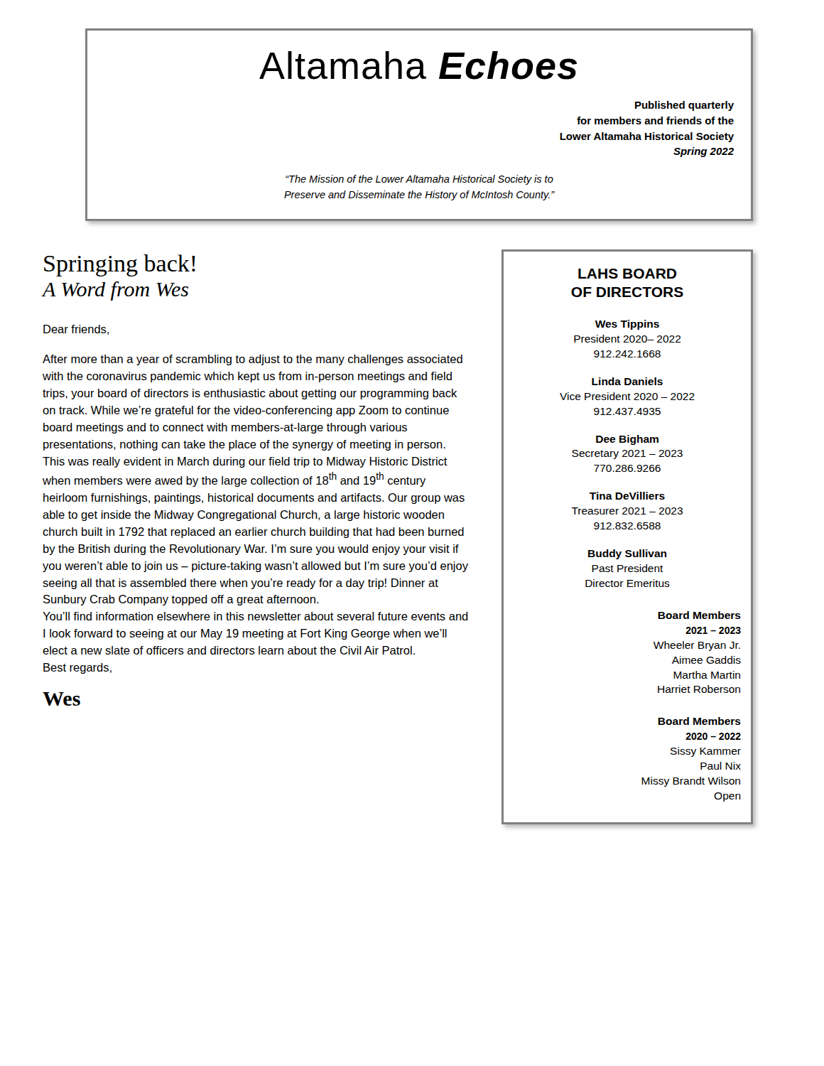Altamaha Echoes
Published quarterly
for members and friends of the
Lower Altamaha Historical Society
Spring 2022
“The Mission of the Lower Altamaha Historical Society is to
Preserve and Disseminate the History of McIntosh County.”
Springing back! A Word from Wes
Dear friends,
After more than a year of scrambling to adjust to the many challenges associated with the coronavirus pandemic which kept us from in-person meetings and field trips, your board of directors is enthusiastic about getting our programming back on track. While we’re grateful for the video-conferencing app Zoom to continue board meetings and to connect with members-at-large through various presentations, nothing can take the place of the synergy of meeting in person.
This was really evident in March during our field trip to Midway Historic District when members were awed by the large collection of 18th and 19th century heirloom furnishings, paintings, historical documents and artifacts. Our group was able to get inside the Midway Congregational Church, a large historic wooden church built in 1792 that replaced an earlier church building that had been burned by the British during the Revolutionary War. I’m sure you would enjoy your visit if you weren’t able to join us – picture-taking wasn’t allowed but I’m sure you’d enjoy seeing all that is assembled there when you’re ready for a day trip! Dinner at Sunbury Crab Company topped off a great afternoon.
You’ll find information elsewhere in this newsletter about several future events and I look forward to seeing at our May 19 meeting at Fort King George when we’ll elect a new slate of officers and directors learn about the Civil Air Patrol.
Best regards,
Wes
LAHS BOARD
OF DIRECTORS
Wes Tippins
President 2020– 2022
912.242.1668
Linda Daniels
Vice President 2020 – 2022
912.437.4935
Dee Bigham
Secretary 2021 – 2023
770.286.9266
Tina DeVilliers
Treasurer 2021 – 2023
912.832.6588
Buddy Sullivan
Past President
Director Emeritus
Board Members
2021 – 2023
Wheeler Bryan Jr.
Aimee Gaddis
Martha Martin
Harriet Roberson
Board Members
2020 – 2022
Sissy Kammer
Paul Nix
Missy Brandt Wilson
Open